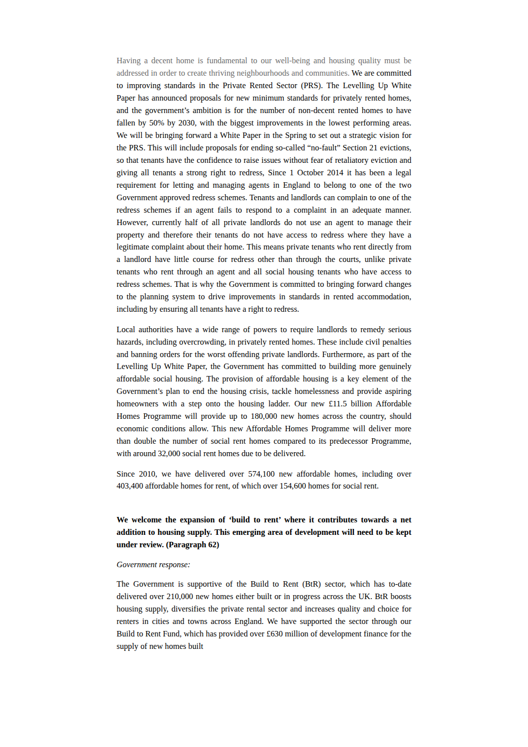Having a decent home is fundamental to our well-being and housing quality must be addressed in order to create thriving neighbourhoods and communities. We are committed to improving standards in the Private Rented Sector (PRS). The Levelling Up White Paper has announced proposals for new minimum standards for privately rented homes, and the government’s ambition is for the number of non-decent rented homes to have fallen by 50% by 2030, with the biggest improvements in the lowest performing areas. We will be bringing forward a White Paper in the Spring to set out a strategic vision for the PRS. This will include proposals for ending so-called “no-fault” Section 21 evictions, so that tenants have the confidence to raise issues without fear of retaliatory eviction and giving all tenants a strong right to redress, Since 1 October 2014 it has been a legal requirement for letting and managing agents in England to belong to one of the two Government approved redress schemes. Tenants and landlords can complain to one of the redress schemes if an agent fails to respond to a complaint in an adequate manner. However, currently half of all private landlords do not use an agent to manage their property and therefore their tenants do not have access to redress where they have a legitimate complaint about their home. This means private tenants who rent directly from a landlord have little course for redress other than through the courts, unlike private tenants who rent through an agent and all social housing tenants who have access to redress schemes. That is why the Government is committed to bringing forward changes to the planning system to drive improvements in standards in rented accommodation, including by ensuring all tenants have a right to redress.
Local authorities have a wide range of powers to require landlords to remedy serious hazards, including overcrowding, in privately rented homes. These include civil penalties and banning orders for the worst offending private landlords. Furthermore, as part of the Levelling Up White Paper, the Government has committed to building more genuinely affordable social housing. The provision of affordable housing is a key element of the Government’s plan to end the housing crisis, tackle homelessness and provide aspiring homeowners with a step onto the housing ladder. Our new £11.5 billion Affordable Homes Programme will provide up to 180,000 new homes across the country, should economic conditions allow. This new Affordable Homes Programme will deliver more than double the number of social rent homes compared to its predecessor Programme, with around 32,000 social rent homes due to be delivered.
Since 2010, we have delivered over 574,100 new affordable homes, including over 403,400 affordable homes for rent, of which over 154,600 homes for social rent.
We welcome the expansion of ‘build to rent’ where it contributes towards a net addition to housing supply. This emerging area of development will need to be kept under review. (Paragraph 62)
Government response:
The Government is supportive of the Build to Rent (BtR) sector, which has to-date delivered over 210,000 new homes either built or in progress across the UK. BtR boosts housing supply, diversifies the private rental sector and increases quality and choice for renters in cities and towns across England. We have supported the sector through our Build to Rent Fund, which has provided over £630 million of development finance for the supply of new homes built